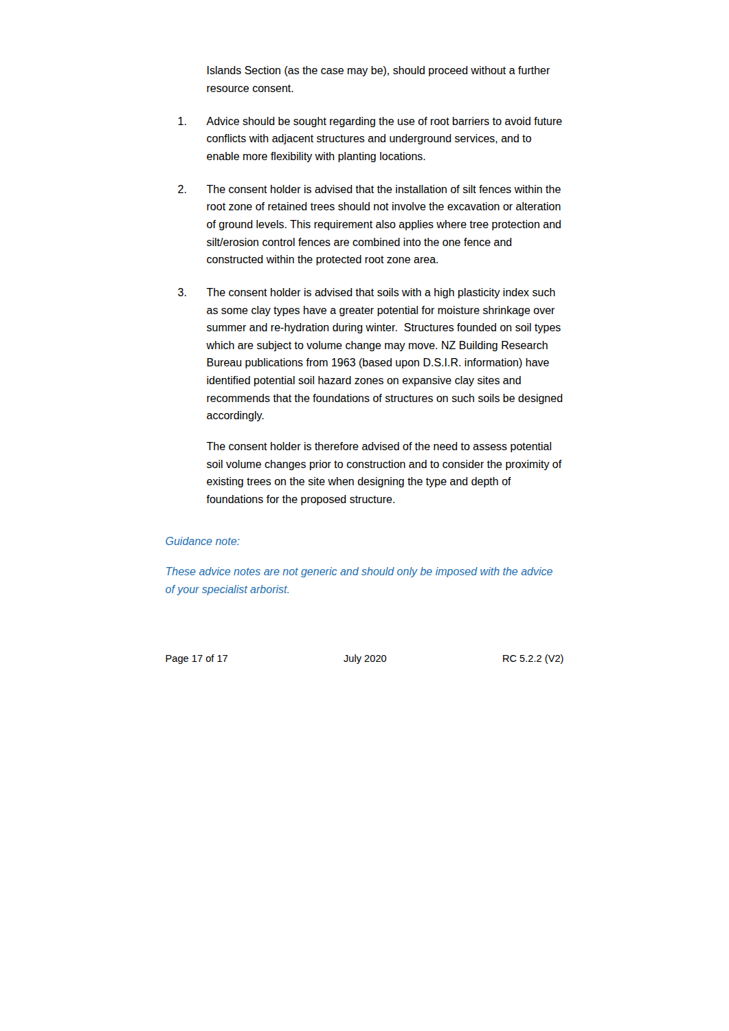Islands Section (as the case may be), should proceed without a further resource consent.
Advice should be sought regarding the use of root barriers to avoid future conflicts with adjacent structures and underground services, and to enable more flexibility with planting locations.
The consent holder is advised that the installation of silt fences within the root zone of retained trees should not involve the excavation or alteration of ground levels. This requirement also applies where tree protection and silt/erosion control fences are combined into the one fence and constructed within the protected root zone area.
The consent holder is advised that soils with a high plasticity index such as some clay types have a greater potential for moisture shrinkage over summer and re-hydration during winter. Structures founded on soil types which are subject to volume change may move. NZ Building Research Bureau publications from 1963 (based upon D.S.I.R. information) have identified potential soil hazard zones on expansive clay sites and recommends that the foundations of structures on such soils be designed accordingly.
The consent holder is therefore advised of the need to assess potential soil volume changes prior to construction and to consider the proximity of existing trees on the site when designing the type and depth of foundations for the proposed structure.
Guidance note:
These advice notes are not generic and should only be imposed with the advice of your specialist arborist.
Page 17 of 17 July 2020 RC 5.2.2 (V2)